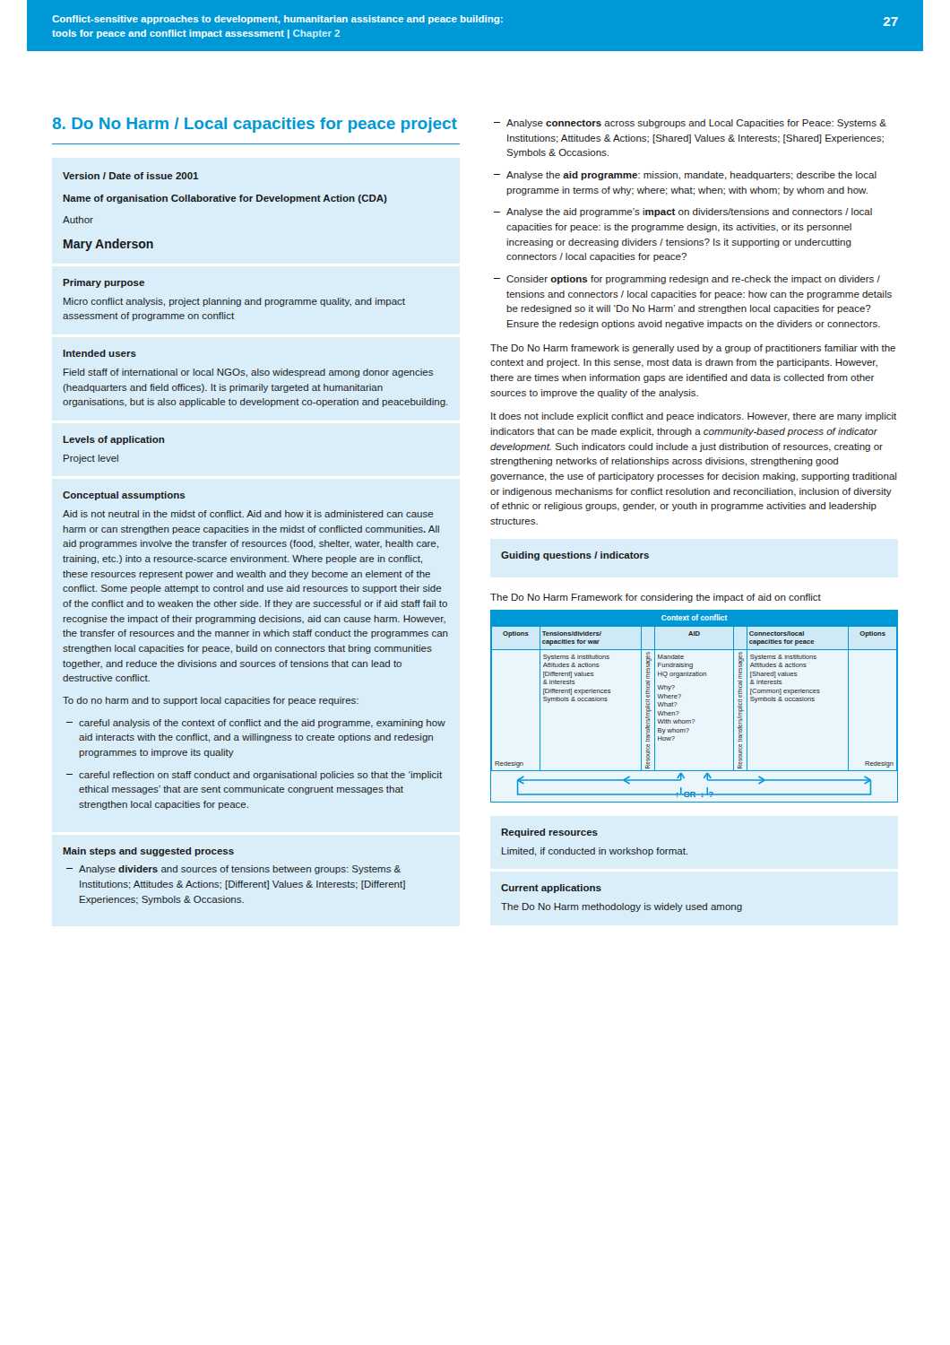Conflict-sensitive approaches to development, humanitarian assistance and peace building:
tools for peace and conflict impact assessment | Chapter 2
27
8. Do No Harm / Local capacities for peace project
Version / Date of issue 2001
Name of organisation Collaborative for Development Action (CDA)
Author
Mary Anderson
Primary purpose
Micro conflict analysis, project planning and programme quality, and impact assessment of programme on conflict
Intended users
Field staff of international or local NGOs, also widespread among donor agencies (headquarters and field offices). It is primarily targeted at humanitarian organisations, but is also applicable to development co-operation and peacebuilding.
Levels of application
Project level
Conceptual assumptions
Aid is not neutral in the midst of conflict. Aid and how it is administered can cause harm or can strengthen peace capacities in the midst of conflicted communities. All aid programmes involve the transfer of resources (food, shelter, water, health care, training, etc.) into a resource-scarce environment. Where people are in conflict, these resources represent power and wealth and they become an element of the conflict. Some people attempt to control and use aid resources to support their side of the conflict and to weaken the other side. If they are successful or if aid staff fail to recognise the impact of their programming decisions, aid can cause harm. However, the transfer of resources and the manner in which staff conduct the programmes can strengthen local capacities for peace, build on connectors that bring communities together, and reduce the divisions and sources of tensions that can lead to destructive conflict.
To do no harm and to support local capacities for peace requires:
careful analysis of the context of conflict and the aid programme, examining how aid interacts with the conflict, and a willingness to create options and redesign programmes to improve its quality
careful reflection on staff conduct and organisational policies so that the ‘implicit ethical messages’ that are sent communicate congruent messages that strengthen local capacities for peace.
Main steps and suggested process
Analyse dividers and sources of tensions between groups: Systems & Institutions; Attitudes & Actions; [Different] Values & Interests; [Different] Experiences; Symbols & Occasions.
Analyse connectors across subgroups and Local Capacities for Peace: Systems & Institutions; Attitudes & Actions; [Shared] Values & Interests; [Shared] Experiences; Symbols & Occasions.
Analyse the aid programme: mission, mandate, headquarters; describe the local programme in terms of why; where; what; when; with whom; by whom and how.
Analyse the aid programme’s impact on dividers/tensions and connectors / local capacities for peace: is the programme design, its activities, or its personnel increasing or decreasing dividers / tensions? Is it supporting or undercutting connectors / local capacities for peace?
Consider options for programming redesign and re-check the impact on dividers / tensions and connectors / local capacities for peace: how can the programme details be redesigned so it will ‘Do No Harm’ and strengthen local capacities for peace? Ensure the redesign options avoid negative impacts on the dividers or connectors.
The Do No Harm framework is generally used by a group of practitioners familiar with the context and project. In this sense, most data is drawn from the participants. However, there are times when information gaps are identified and data is collected from other sources to improve the quality of the analysis.
It does not include explicit conflict and peace indicators. However, there are many implicit indicators that can be made explicit, through a community-based process of indicator development. Such indicators could include a just distribution of resources, creating or strengthening networks of relationships across divisions, strengthening good governance, the use of participatory processes for decision making, supporting traditional or indigenous mechanisms for conflict resolution and reconciliation, inclusion of diversity of ethnic or religious groups, gender, or youth in programme activities and leadership structures.
Guiding questions / indicators
The Do No Harm Framework for considering the impact of aid on conflict
Context of conflict
| Options | Tensions/dividers/ capacities for war | | AID | | Connectors/local capacities for peace | Options |
| --- | --- | --- | --- | --- | --- | --- |
| Redesign | Systems & institutions Attitudes & actions [Different] values & interests [Different] experiences Symbols & occasions ↑ OR ↓ ? | Resource transfers/implicit ethical messages | Mandate Fundraising HQ organization Why? Where? What? When? With whom? By whom? How? | Resource transfers/implicit ethical messages | Systems & institutions Attitudes & actions [Shared] values & interests [Common] experiences Symbols & occasions ↑ OR ↓ ? | Redesign |
Required resources
Limited, if conducted in workshop format.
Current applications
The Do No Harm methodology is widely used among